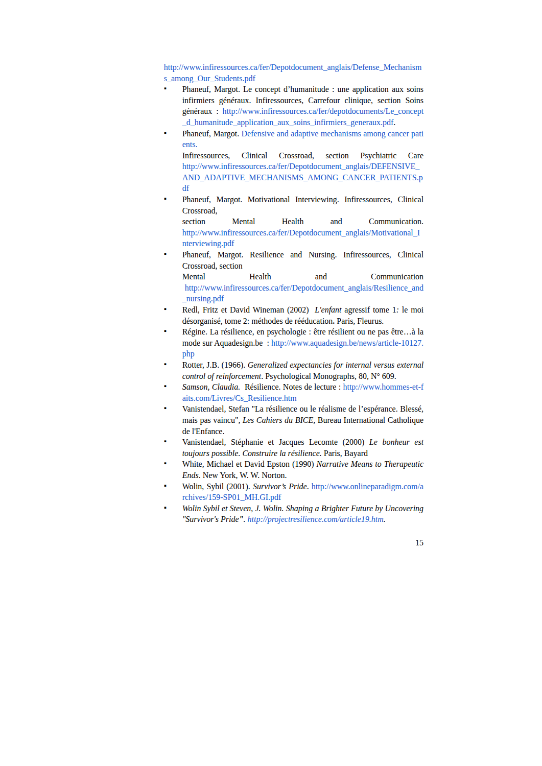http://www.infiressources.ca/fer/Depotdocument_anglais/Defense_Mechanisms_among_Our_Students.pdf
Phaneuf, Margot. Le concept d’humanitude : une application aux soins infirmiers généraux. Infiressources, Carrefour clinique, section Soins généraux : http://www.infiressources.ca/fer/depotdocuments/Le_concept_d_humanitude_application_aux_soins_infirmiers_generaux.pdf.
Phaneuf, Margot. Defensive and adaptive mechanisms among cancer patients.
Infiressources, Clinical Crossroad, section Psychiatric Care http://www.infiressources.ca/fer/Depotdocument_anglais/DEFENSIVE_AND_ADAPTIVE_MECHANISMS_AMONG_CANCER_PATIENTS.pdf
Phaneuf, Margot. Motivational Interviewing. Infiressources, Clinical Crossroad,
section Mental Health and Communication. http://www.infiressources.ca/fer/Depotdocument_anglais/Motivational_Interviewing.pdf
Phaneuf, Margot. Resilience and Nursing. Infiressources, Clinical Crossroad, section
Mental Health and Communication http://www.infiressources.ca/fer/Depotdocument_anglais/Resilience_and_nursing.pdf
Redl, Fritz et David Wineman (2002) L'enfant agressif tome 1: le moi désorganisé, tome 2: méthodes de rééducation. Paris, Fleurus.
Régine. La résilience, en psychologie : être résilient ou ne pas être…à la mode sur Aquadesign.be : http://www.aquadesign.be/news/article-10127.php
Rotter, J.B. (1966). Generalized expectancies for internal versus external control of reinforcement. Psychological Monographs, 80, N° 609.
Samson, Claudia. Résilience. Notes de lecture : http://www.hommes-et-faits.com/Livres/Cs_Resilience.htm
Vanistendael, Stefan "La résilience ou le réalisme de l’espérance. Blessé, mais pas vaincu", Les Cahiers du BICE, Bureau International Catholique de l'Enfance.
Vanistendael, Stéphanie et Jacques Lecomte (2000) Le bonheur est toujours possible. Construire la résilience. Paris, Bayard
White, Michael et David Epston (1990) Narrative Means to Therapeutic Ends. New York, W. W. Norton.
Wolin, Sybil (2001). Survivor’s Pride. http://www.onlineparadigm.com/archives/159-SP01_MH.GI.pdf
Wolin Sybil et Steven, J. Wolin. Shaping a Brighter Future by Uncovering "Survivor's Pride". http://projectresilience.com/article19.htm.
15